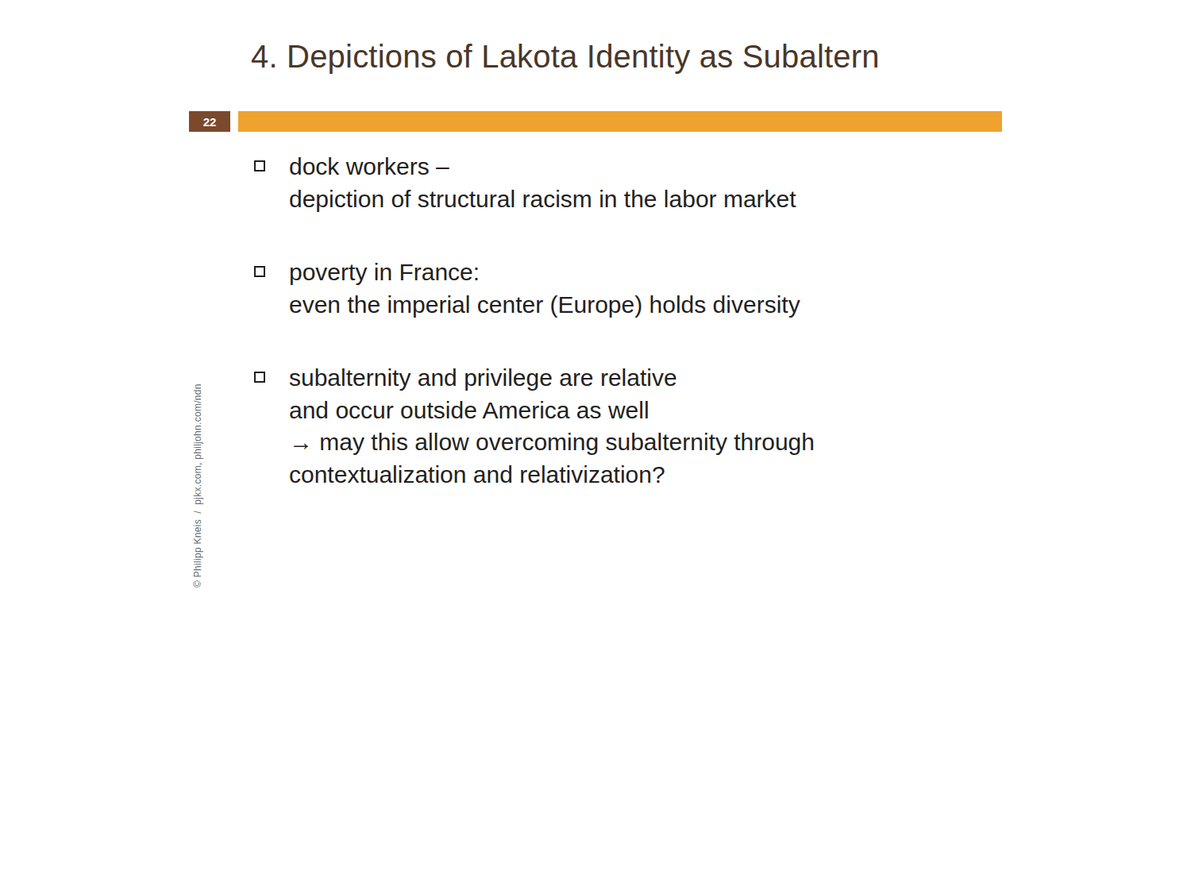4. Depictions of Lakota Identity as Subaltern
22
dock workers –
depiction of structural racism in the labor market
poverty in France:
even the imperial center (Europe) holds diversity
subalternity and privilege are relative
and occur outside America as well
→ may this allow overcoming subalternity through contextualization and relativization?
© Philipp Kneis / pjkx.com, philjohn.com/ndn